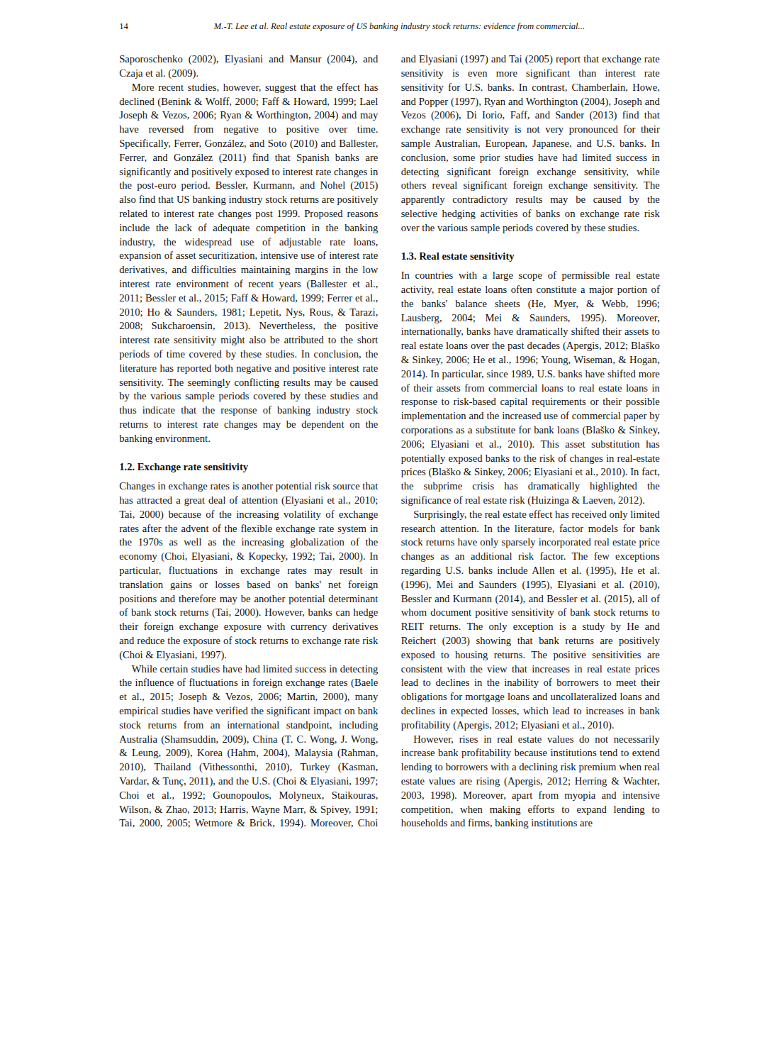14 M.-T. Lee et al. Real estate exposure of US banking industry stock returns: evidence from commercial...
Saporoschenko (2002), Elyasiani and Mansur (2004), and Czaja et al. (2009).
More recent studies, however, suggest that the effect has declined (Benink & Wolff, 2000; Faff & Howard, 1999; Lael Joseph & Vezos, 2006; Ryan & Worthington, 2004) and may have reversed from negative to positive over time. Specifically, Ferrer, González, and Soto (2010) and Ballester, Ferrer, and González (2011) find that Spanish banks are significantly and positively exposed to interest rate changes in the post-euro period. Bessler, Kurmann, and Nohel (2015) also find that US banking industry stock returns are positively related to interest rate changes post 1999. Proposed reasons include the lack of adequate competition in the banking industry, the widespread use of adjustable rate loans, expansion of asset securitization, intensive use of interest rate derivatives, and difficulties maintaining margins in the low interest rate environment of recent years (Ballester et al., 2011; Bessler et al., 2015; Faff & Howard, 1999; Ferrer et al., 2010; Ho & Saunders, 1981; Lepetit, Nys, Rous, & Tarazi, 2008; Sukcharoensin, 2013). Nevertheless, the positive interest rate sensitivity might also be attributed to the short periods of time covered by these studies. In conclusion, the literature has reported both negative and positive interest rate sensitivity. The seemingly conflicting results may be caused by the various sample periods covered by these studies and thus indicate that the response of banking industry stock returns to interest rate changes may be dependent on the banking environment.
1.2. Exchange rate sensitivity
Changes in exchange rates is another potential risk source that has attracted a great deal of attention (Elyasiani et al., 2010; Tai, 2000) because of the increasing volatility of exchange rates after the advent of the flexible exchange rate system in the 1970s as well as the increasing globalization of the economy (Choi, Elyasiani, & Kopecky, 1992; Tai, 2000). In particular, fluctuations in exchange rates may result in translation gains or losses based on banks' net foreign positions and therefore may be another potential determinant of bank stock returns (Tai, 2000). However, banks can hedge their foreign exchange exposure with currency derivatives and reduce the exposure of stock returns to exchange rate risk (Choi & Elyasiani, 1997).
While certain studies have had limited success in detecting the influence of fluctuations in foreign exchange rates (Baele et al., 2015; Joseph & Vezos, 2006; Martin, 2000), many empirical studies have verified the significant impact on bank stock returns from an international standpoint, including Australia (Shamsuddin, 2009), China (T. C. Wong, J. Wong, & Leung, 2009), Korea (Hahm, 2004), Malaysia (Rahman, 2010), Thailand (Vithessonthi, 2010), Turkey (Kasman, Vardar, & Tunç, 2011), and the U.S. (Choi & Elyasiani, 1997; Choi et al., 1992; Gounopoulos, Molyneux, Staikouras, Wilson, & Zhao, 2013; Harris, Wayne Marr, & Spivey, 1991; Tai, 2000, 2005; Wetmore & Brick, 1994). Moreover, Choi and Elyasiani (1997) and Tai (2005) report that exchange rate sensitivity is even more significant than interest rate sensitivity for U.S. banks. In contrast, Chamberlain, Howe, and Popper (1997), Ryan and Worthington (2004), Joseph and Vezos (2006), Di Iorio, Faff, and Sander (2013) find that exchange rate sensitivity is not very pronounced for their sample Australian, European, Japanese, and U.S. banks. In conclusion, some prior studies have had limited success in detecting significant foreign exchange sensitivity, while others reveal significant foreign exchange sensitivity. The apparently contradictory results may be caused by the selective hedging activities of banks on exchange rate risk over the various sample periods covered by these studies.
1.3. Real estate sensitivity
In countries with a large scope of permissible real estate activity, real estate loans often constitute a major portion of the banks' balance sheets (He, Myer, & Webb, 1996; Lausberg, 2004; Mei & Saunders, 1995). Moreover, internationally, banks have dramatically shifted their assets to real estate loans over the past decades (Apergis, 2012; Blaško & Sinkey, 2006; He et al., 1996; Young, Wiseman, & Hogan, 2014). In particular, since 1989, U.S. banks have shifted more of their assets from commercial loans to real estate loans in response to risk-based capital requirements or their possible implementation and the increased use of commercial paper by corporations as a substitute for bank loans (Blaško & Sinkey, 2006; Elyasiani et al., 2010). This asset substitution has potentially exposed banks to the risk of changes in real-estate prices (Blaško & Sinkey, 2006; Elyasiani et al., 2010). In fact, the subprime crisis has dramatically highlighted the significance of real estate risk (Huizinga & Laeven, 2012).
Surprisingly, the real estate effect has received only limited research attention. In the literature, factor models for bank stock returns have only sparsely incorporated real estate price changes as an additional risk factor. The few exceptions regarding U.S. banks include Allen et al. (1995), He et al. (1996), Mei and Saunders (1995), Elyasiani et al. (2010), Bessler and Kurmann (2014), and Bessler et al. (2015), all of whom document positive sensitivity of bank stock returns to REIT returns. The only exception is a study by He and Reichert (2003) showing that bank returns are positively exposed to housing returns. The positive sensitivities are consistent with the view that increases in real estate prices lead to declines in the inability of borrowers to meet their obligations for mortgage loans and uncollateralized loans and declines in expected losses, which lead to increases in bank profitability (Apergis, 2012; Elyasiani et al., 2010).
However, rises in real estate values do not necessarily increase bank profitability because institutions tend to extend lending to borrowers with a declining risk premium when real estate values are rising (Apergis, 2012; Herring & Wachter, 2003, 1998). Moreover, apart from myopia and intensive competition, when making efforts to expand lending to households and firms, banking institutions are